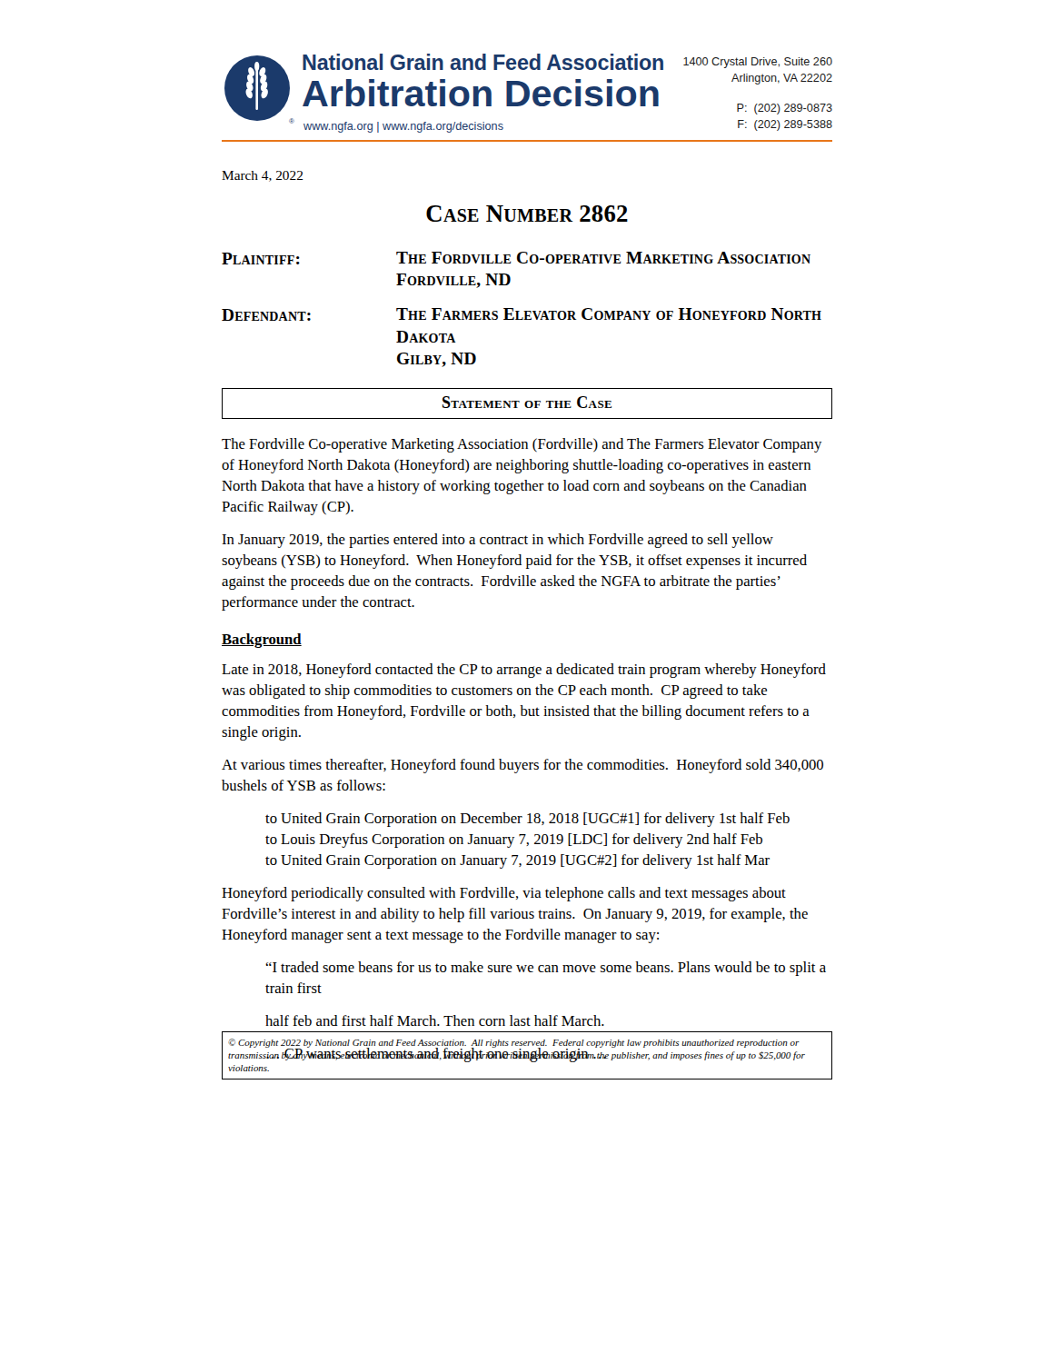®
National Grain and Feed Association
Arbitration Decision
www.ngfa.org | www.ngfa.org/decisions
1400 Crystal Drive, Suite 260
Arlington, VA 22202
P: (202) 289-0873
F: (202) 289-5388
March 4, 2022
CASE NUMBER 2862
| Plaintiff: | The Fordville Co-operative Marketing Association Fordville, ND |
| Defendant: | The Farmers Elevator Company of Honeyford North Dakota Gilby, ND |
Statement of the Case
The Fordville Co-operative Marketing Association (Fordville) and The Farmers Elevator Company of Honeyford North Dakota (Honeyford) are neighboring shuttle-loading co-operatives in eastern North Dakota that have a history of working together to load corn and soybeans on the Canadian Pacific Railway (CP).
In January 2019, the parties entered into a contract in which Fordville agreed to sell yellow soybeans (YSB) to Honeyford. When Honeyford paid for the YSB, it offset expenses it incurred against the proceeds due on the contracts. Fordville asked the NGFA to arbitrate the parties’ performance under the contract.
Background
Late in 2018, Honeyford contacted the CP to arrange a dedicated train program whereby Honeyford was obligated to ship commodities to customers on the CP each month. CP agreed to take commodities from Honeyford, Fordville or both, but insisted that the billing document refers to a single origin.
At various times thereafter, Honeyford found buyers for the commodities. Honeyford sold 340,000 bushels of YSB as follows:
to United Grain Corporation on December 18, 2018 [UGC#1] for delivery 1st half Feb to Louis Dreyfus Corporation on January 7, 2019 [LDC] for delivery 2nd half Feb to United Grain Corporation on January 7, 2019 [UGC#2] for delivery 1st half Mar
Honeyford periodically consulted with Fordville, via telephone calls and text messages about Fordville’s interest in and ability to help fill various trains. On January 9, 2019, for example, the Honeyford manager sent a text message to the Fordville manager to say:
“I traded some beans for us to make sure we can move some beans. Plans would be to split a train first
half feb and first half March. Then corn last half March.
… CP wants settlements and freight one single origin …
© Copyright 2022 by National Grain and Feed Association. All rights reserved. Federal copyright law prohibits unauthorized reproduction or transmission by any means, electronic or mechanical, without prior written permission from the publisher, and imposes fines of up to $25,000 for violations.